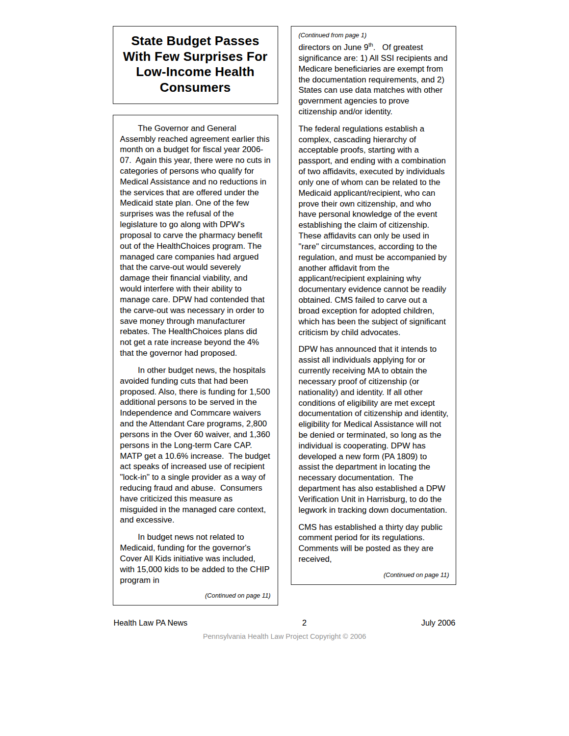State Budget Passes With Few Surprises For Low-Income Health Consumers
The Governor and General Assembly reached agreement earlier this month on a budget for fiscal year 2006-07. Again this year, there were no cuts in categories of persons who qualify for Medical Assistance and no reductions in the services that are offered under the Medicaid state plan. One of the few surprises was the refusal of the legislature to go along with DPW's proposal to carve the pharmacy benefit out of the HealthChoices program. The managed care companies had argued that the carve-out would severely damage their financial viability, and would interfere with their ability to manage care. DPW had contended that the carve-out was necessary in order to save money through manufacturer rebates. The HealthChoices plans did not get a rate increase beyond the 4% that the governor had proposed.
In other budget news, the hospitals avoided funding cuts that had been proposed. Also, there is funding for 1,500 additional persons to be served in the Independence and Commcare waivers and the Attendant Care programs, 2,800 persons in the Over 60 waiver, and 1,360 persons in the Long-term Care CAP. MATP get a 10.6% increase. The budget act speaks of increased use of recipient "lock-in" to a single provider as a way of reducing fraud and abuse. Consumers have criticized this measure as misguided in the managed care context, and excessive.
In budget news not related to Medicaid, funding for the governor's Cover All Kids initiative was included, with 15,000 kids to be added to the CHIP program in
(Continued on page 11)
(Continued from page 1)
directors on June 9th. Of greatest significance are: 1) All SSI recipients and Medicare beneficiaries are exempt from the documentation requirements, and 2) States can use data matches with other government agencies to prove citizenship and/or identity.
The federal regulations establish a complex, cascading hierarchy of acceptable proofs, starting with a passport, and ending with a combination of two affidavits, executed by individuals only one of whom can be related to the Medicaid applicant/recipient, who can prove their own citizenship, and who have personal knowledge of the event establishing the claim of citizenship. These affidavits can only be used in "rare" circumstances, according to the regulation, and must be accompanied by another affidavit from the applicant/recipient explaining why documentary evidence cannot be readily obtained. CMS failed to carve out a broad exception for adopted children, which has been the subject of significant criticism by child advocates.
DPW has announced that it intends to assist all individuals applying for or currently receiving MA to obtain the necessary proof of citizenship (or nationality) and identity. If all other conditions of eligibility are met except documentation of citizenship and identity, eligibility for Medical Assistance will not be denied or terminated, so long as the individual is cooperating. DPW has developed a new form (PA 1809) to assist the department in locating the necessary documentation. The department has also established a DPW Verification Unit in Harrisburg, to do the legwork in tracking down documentation.
CMS has established a thirty day public comment period for its regulations. Comments will be posted as they are received,
(Continued on page 11)
Health Law PA News
2
July 2006
Pennsylvania Health Law Project Copyright © 2006